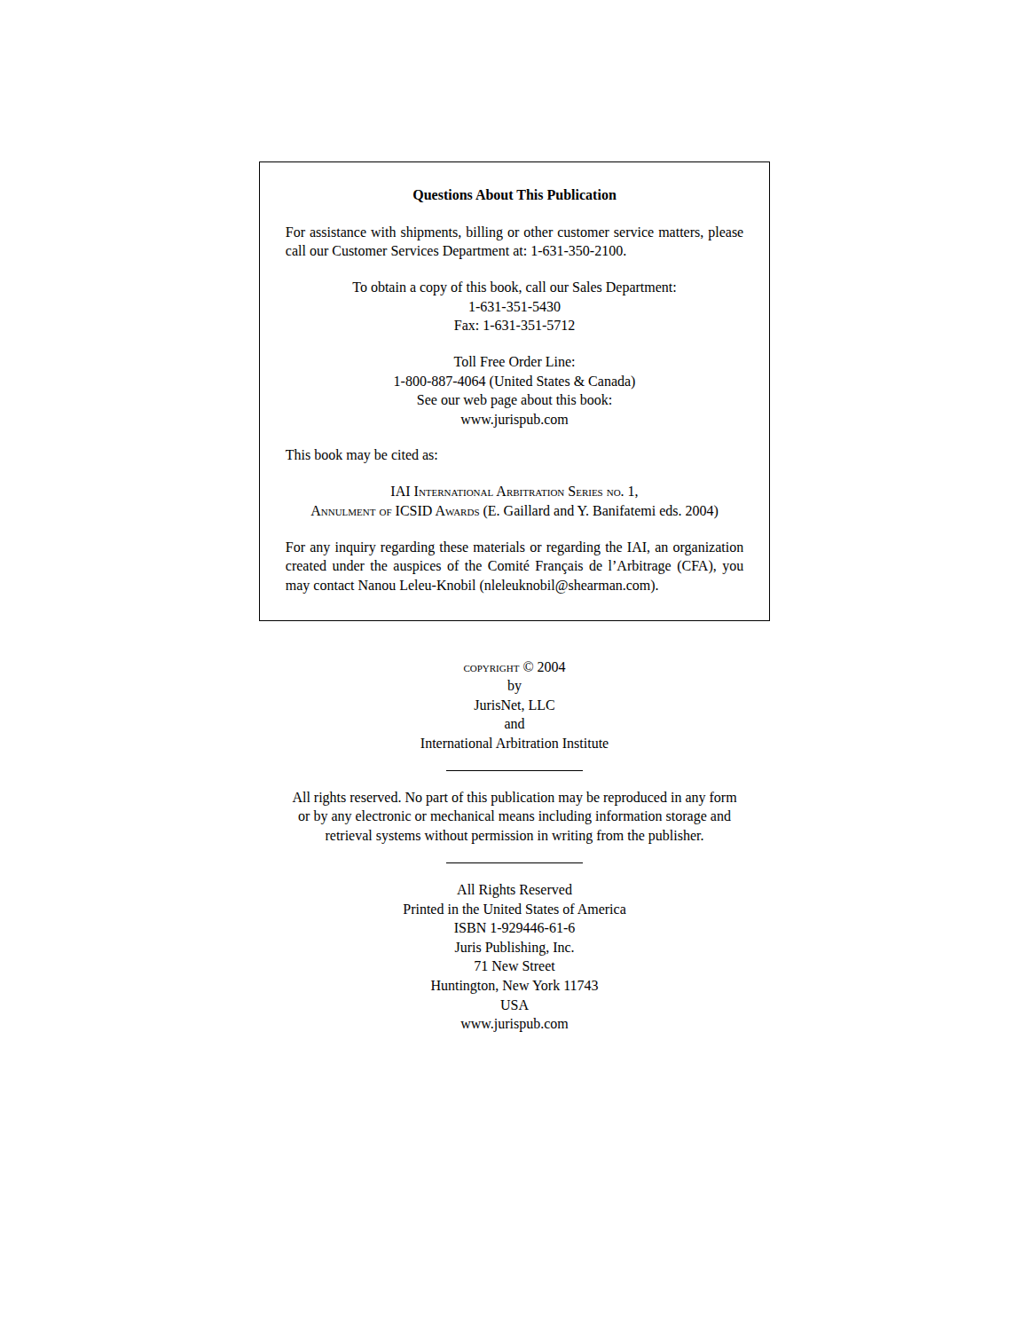Questions About This Publication
For assistance with shipments, billing or other customer service matters, please call our Customer Services Department at: 1-631-350-2100.
To obtain a copy of this book, call our Sales Department:
1-631-351-5430
Fax: 1-631-351-5712
Toll Free Order Line:
1-800-887-4064 (United States & Canada)
See our web page about this book:
www.jurispub.com
This book may be cited as:
IAI International Arbitration Series no. 1,
Annulment of ICSID Awards (E. Gaillard and Y. Banifatemi eds. 2004)
For any inquiry regarding these materials or regarding the IAI, an organization created under the auspices of the Comité Français de l’Arbitrage (CFA), you may contact Nanou Leleu-Knobil (nleleuknobil@shearman.com).
copyright © 2004
by
JurisNet, LLC
and
International Arbitration Institute
All rights reserved. No part of this publication may be reproduced in any form
or by any electronic or mechanical means including information storage and
retrieval systems without permission in writing from the publisher.
All Rights Reserved
Printed in the United States of America
ISBN 1-929446-61-6
Juris Publishing, Inc.
71 New Street
Huntington, New York 11743
USA
www.jurispub.com